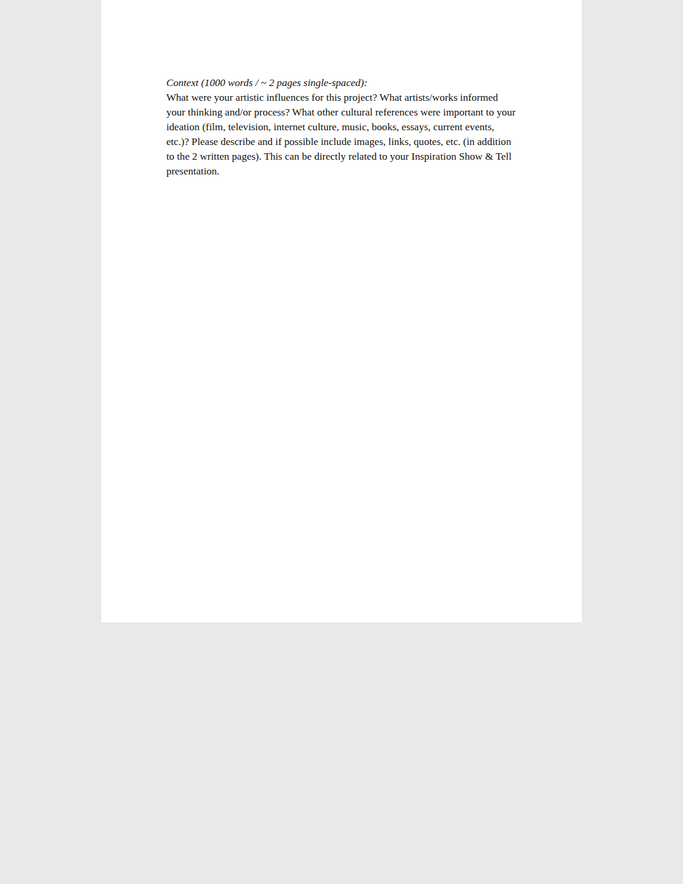Context (1000 words / ~ 2 pages single-spaced):
What were your artistic influences for this project? What artists/works informed your thinking and/or process? What other cultural references were important to your ideation (film, television, internet culture, music, books, essays, current events, etc.)? Please describe and if possible include images, links, quotes, etc. (in addition to the 2 written pages). This can be directly related to your Inspiration Show & Tell presentation.